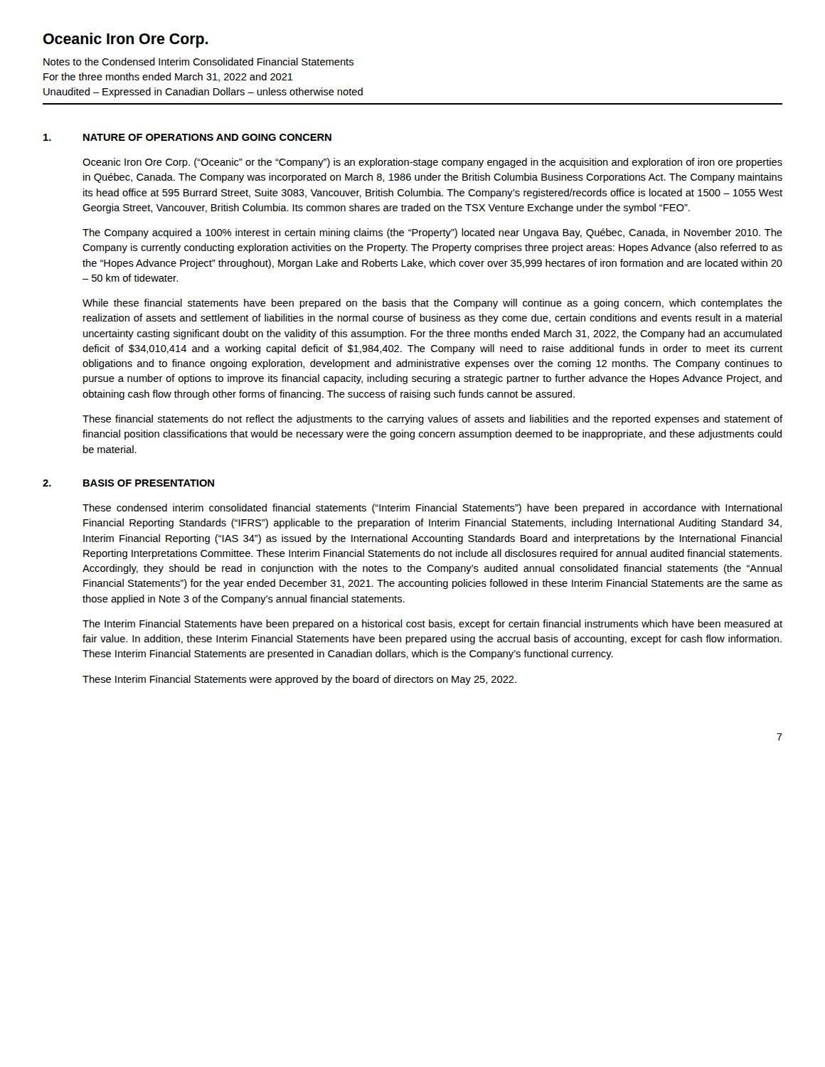Oceanic Iron Ore Corp.
Notes to the Condensed Interim Consolidated Financial Statements
For the three months ended March 31, 2022 and 2021
Unaudited – Expressed in Canadian Dollars – unless otherwise noted
1. NATURE OF OPERATIONS AND GOING CONCERN
Oceanic Iron Ore Corp. (“Oceanic” or the “Company”) is an exploration-stage company engaged in the acquisition and exploration of iron ore properties in Québec, Canada. The Company was incorporated on March 8, 1986 under the British Columbia Business Corporations Act. The Company maintains its head office at 595 Burrard Street, Suite 3083, Vancouver, British Columbia. The Company’s registered/records office is located at 1500 – 1055 West Georgia Street, Vancouver, British Columbia. Its common shares are traded on the TSX Venture Exchange under the symbol “FEO”.
The Company acquired a 100% interest in certain mining claims (the “Property”) located near Ungava Bay, Québec, Canada, in November 2010. The Company is currently conducting exploration activities on the Property. The Property comprises three project areas: Hopes Advance (also referred to as the “Hopes Advance Project” throughout), Morgan Lake and Roberts Lake, which cover over 35,999 hectares of iron formation and are located within 20 – 50 km of tidewater.
While these financial statements have been prepared on the basis that the Company will continue as a going concern, which contemplates the realization of assets and settlement of liabilities in the normal course of business as they come due, certain conditions and events result in a material uncertainty casting significant doubt on the validity of this assumption. For the three months ended March 31, 2022, the Company had an accumulated deficit of $34,010,414 and a working capital deficit of $1,984,402. The Company will need to raise additional funds in order to meet its current obligations and to finance ongoing exploration, development and administrative expenses over the coming 12 months. The Company continues to pursue a number of options to improve its financial capacity, including securing a strategic partner to further advance the Hopes Advance Project, and obtaining cash flow through other forms of financing. The success of raising such funds cannot be assured.
These financial statements do not reflect the adjustments to the carrying values of assets and liabilities and the reported expenses and statement of financial position classifications that would be necessary were the going concern assumption deemed to be inappropriate, and these adjustments could be material.
2. BASIS OF PRESENTATION
These condensed interim consolidated financial statements (“Interim Financial Statements”) have been prepared in accordance with International Financial Reporting Standards (“IFRS”) applicable to the preparation of Interim Financial Statements, including International Auditing Standard 34, Interim Financial Reporting (“IAS 34”) as issued by the International Accounting Standards Board and interpretations by the International Financial Reporting Interpretations Committee. These Interim Financial Statements do not include all disclosures required for annual audited financial statements. Accordingly, they should be read in conjunction with the notes to the Company’s audited annual consolidated financial statements (the “Annual Financial Statements”) for the year ended December 31, 2021. The accounting policies followed in these Interim Financial Statements are the same as those applied in Note 3 of the Company’s annual financial statements.
The Interim Financial Statements have been prepared on a historical cost basis, except for certain financial instruments which have been measured at fair value. In addition, these Interim Financial Statements have been prepared using the accrual basis of accounting, except for cash flow information. These Interim Financial Statements are presented in Canadian dollars, which is the Company’s functional currency.
These Interim Financial Statements were approved by the board of directors on May 25, 2022.
7